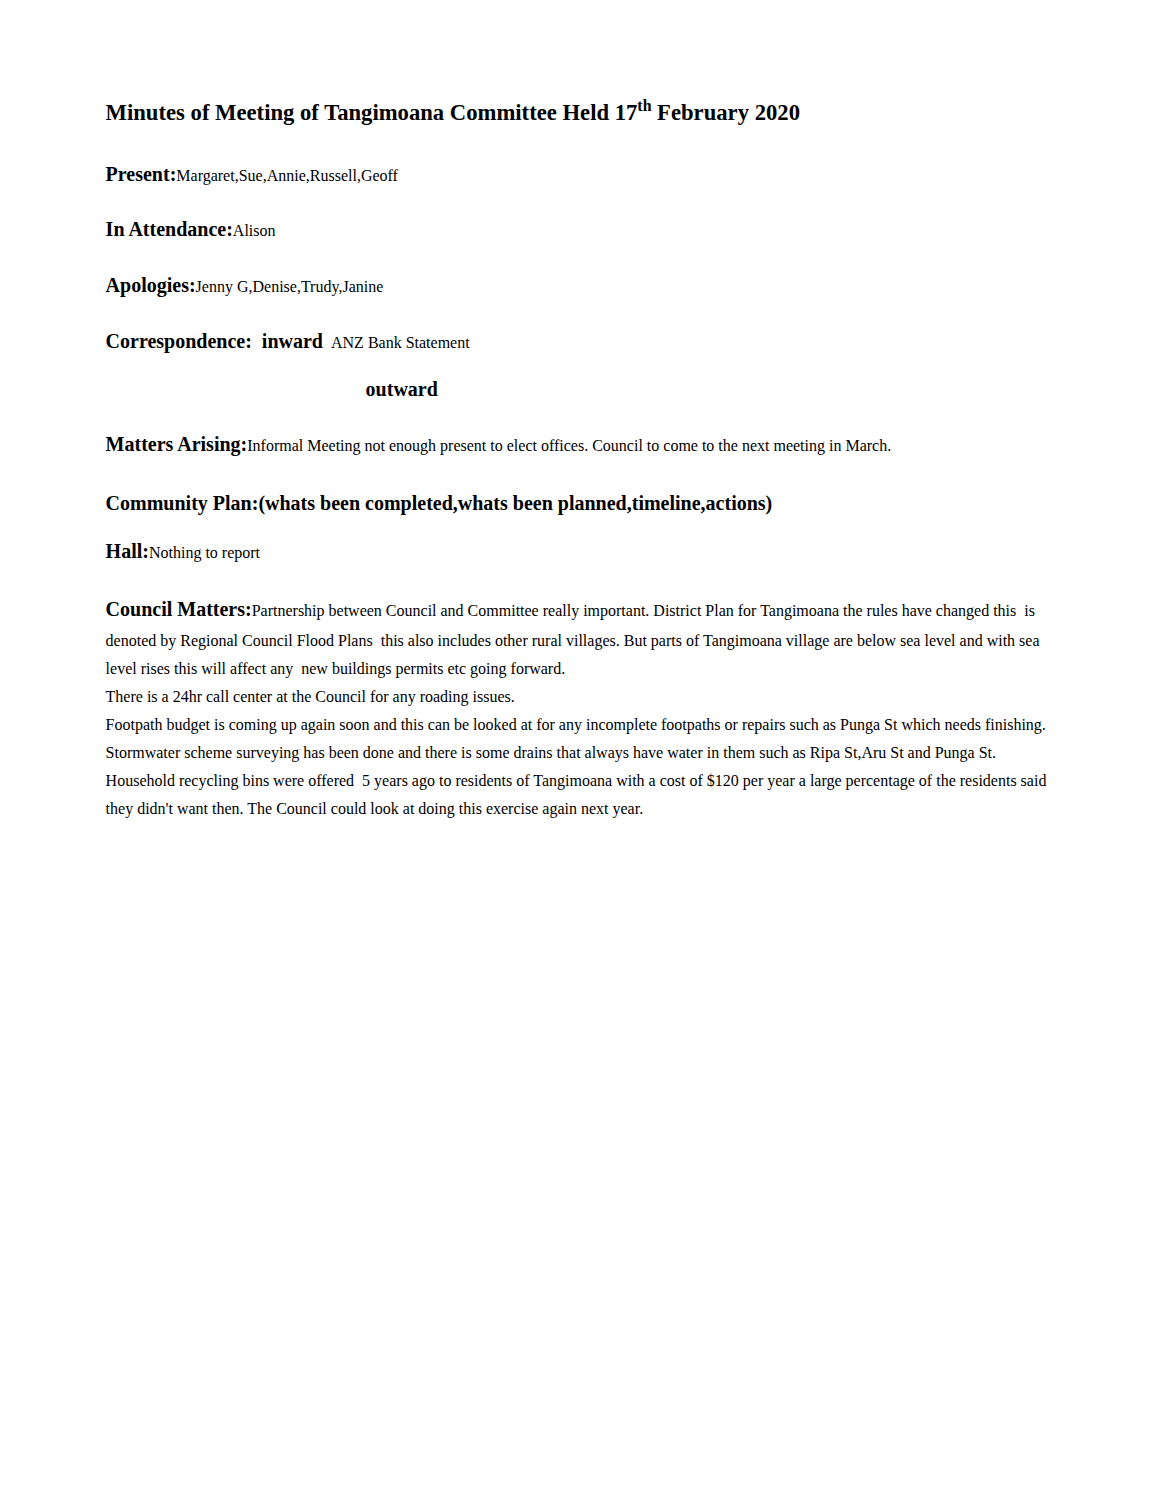Minutes of Meeting of Tangimoana Committee Held 17th February 2020
Present: Margaret,Sue,Annie,Russell,Geoff
In Attendance: Alison
Apologies: Jenny G,Denise,Trudy,Janine
Correspondence: inward ANZ Bank Statement
outward
Matters Arising: Informal Meeting not enough present to elect offices. Council to come to the next meeting in March.
Community Plan:(whats been completed,whats been planned,timeline,actions)
Hall: Nothing to report
Council Matters: Partnership between Council and Committee really important. District Plan for Tangimoana the rules have changed this is denoted by Regional Council Flood Plans this also includes other rural villages. But parts of Tangimoana village are below sea level and with sea level rises this will affect any new buildings permits etc going forward.
There is a 24hr call center at the Council for any roading issues.
Footpath budget is coming up again soon and this can be looked at for any incomplete footpaths or repairs such as Punga St which needs finishing.
Stormwater scheme surveying has been done and there is some drains that always have water in them such as Ripa St,Aru St and Punga St.
Household recycling bins were offered 5 years ago to residents of Tangimoana with a cost of $120 per year a large percentage of the residents said they didn't want then. The Council could look at doing this exercise again next year.